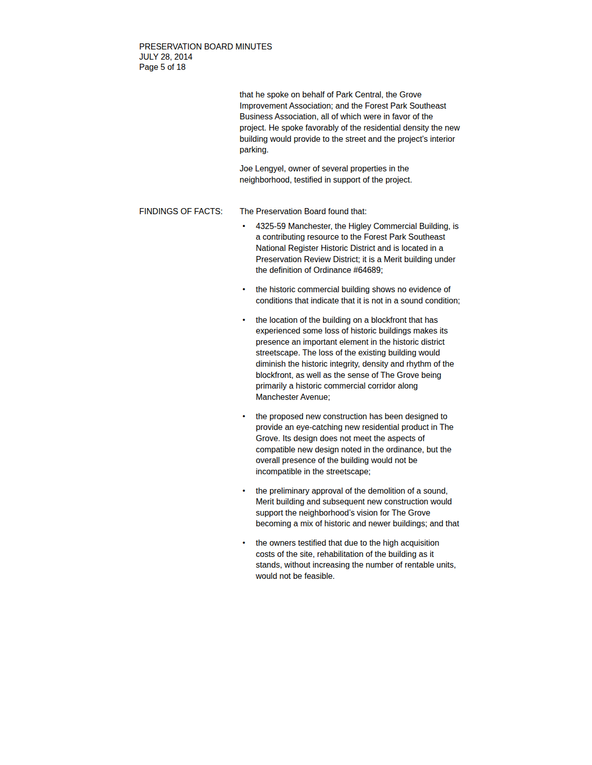PRESERVATION BOARD MINUTES
JULY 28, 2014
Page 5 of 18
that he spoke on behalf of Park Central, the Grove Improvement Association; and the Forest Park Southeast Business Association, all of which were in favor of the project. He spoke favorably of the residential density the new building would provide to the street and the project's interior parking.
Joe Lengyel, owner of several properties in the neighborhood, testified in support of the project.
FINDINGS OF FACTS:
The Preservation Board found that:
4325-59 Manchester, the Higley Commercial Building, is a contributing resource to the Forest Park Southeast National Register Historic District and is located in a Preservation Review District; it is a Merit building under the definition of Ordinance #64689;
the historic commercial building shows no evidence of conditions that indicate that it is not in a sound condition;
the location of the building on a blockfront that has experienced some loss of historic buildings makes its presence an important element in the historic district streetscape. The loss of the existing building would diminish the historic integrity, density and rhythm of the blockfront, as well as the sense of The Grove being primarily a historic commercial corridor along Manchester Avenue;
the proposed new construction has been designed to provide an eye-catching new residential product in The Grove. Its design does not meet the aspects of compatible new design noted in the ordinance, but the overall presence of the building would not be incompatible in the streetscape;
the preliminary approval of the demolition of a sound, Merit building and subsequent new construction would support the neighborhood’s vision for The Grove becoming a mix of historic and newer buildings; and that
the owners testified that due to the high acquisition costs of the site, rehabilitation of the building as it stands, without increasing the number of rentable units, would not be feasible.